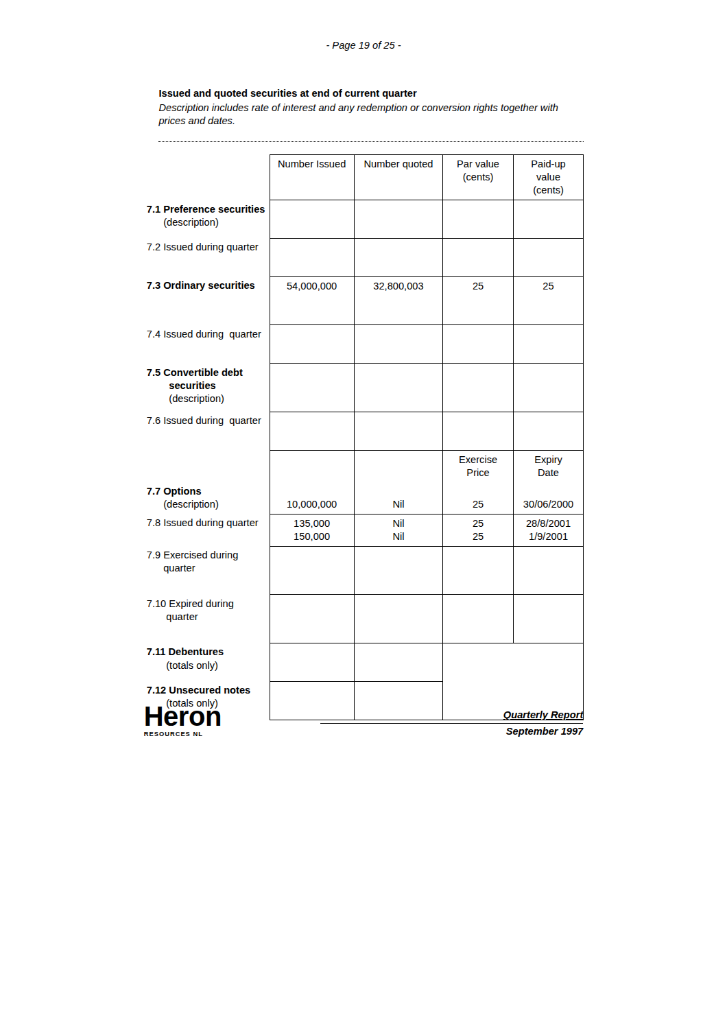- Page 19 of 25 -
Issued and quoted securities at end of current quarter
Description includes rate of interest and any redemption or conversion rights together with prices and dates.
| | Number Issued | Number quoted | Par value (cents) | Paid-up value (cents) |
| 7.1 Preference securities (description) | | | | |
| 7.2 Issued during quarter | | | | |
| 7.3 Ordinary securities | 54,000,000 | 32,800,003 | 25 | 25 |
| 7.4 Issued during quarter | | | | |
| 7.5 Convertible debt securities (description) | | | | |
| 7.6 Issued during quarter | | | | |
| | | | Exercise Price | Expiry Date |
| 7.7 Options (description) | 10,000,000 | Nil | 25 | 30/06/2000 |
| 7.8 Issued during quarter | 135,000 150,000 | Nil Nil | 25 25 | 28/8/2001 1/9/2001 |
| 7.9 Exercised during quarter | | | | |
| 7.10 Expired during quarter | | | | |
| 7.11 Debentures (totals only) | | | | |
| 7.12 Unsecured notes (totals only) | | | | |
| Her o n RESOURCES NL | Quarterly Report September 1997 |